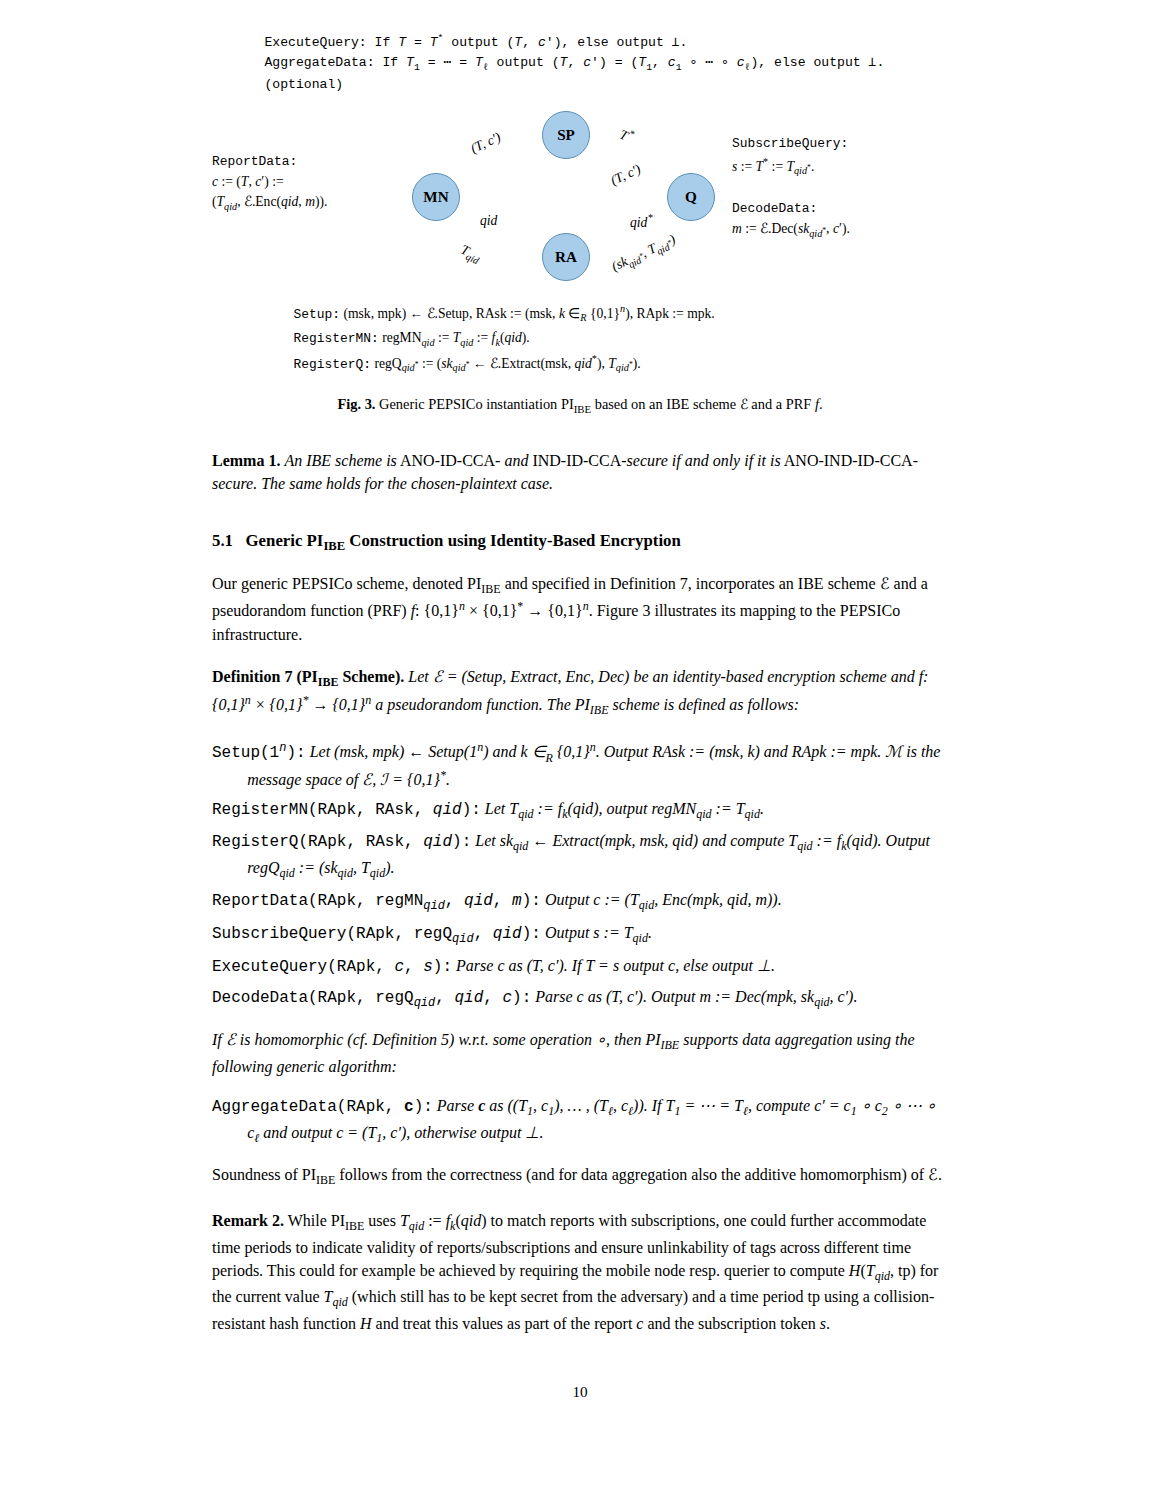ExecuteQuery: If T = T* output (T, c′), else output ⊥.
AggregateData: If T1 = ⋯ = Tℓ output (T, c′) = (T1, c1 ∘ ⋯ ∘ cℓ), else output ⊥. (optional)
MN
SP
Q
RA
(T, c′)
T*
(T, c′)
qid
Tqid
qid*
(skqid*, Tqid*)
ReportData:
c := (T, c′) :=
(Tqid, ℰ.Enc(qid, m)).
SubscribeQuery:
s := T* := Tqid*.
DecodeData:
m := ℰ.Dec(skqid*, c′).
Setup: (msk, mpk) ← ℰ.Setup, RAsk := (msk, k ∈R {0,1}n), RApk := mpk.
RegisterMN: regMNqid := Tqid := fk(qid).
RegisterQ: regQqid* := (skqid* ← ℰ.Extract(msk, qid*), Tqid*).
Fig. 3. Generic PEPSICo instantiation PIIBE based on an IBE scheme ℰ and a PRF f.
Lemma 1. An IBE scheme is ANO-ID-CCA- and IND-ID-CCA-secure if and only if it is ANO-IND-ID-CCA-secure. The same holds for the chosen-plaintext case.
5.1 Generic PIIBE Construction using Identity-Based Encryption
Our generic PEPSICo scheme, denoted PIIBE and specified in Definition 7, incorporates an IBE scheme ℰ and a pseudorandom function (PRF) f: {0,1}n × {0,1}* → {0,1}n. Figure 3 illustrates its mapping to the PEPSICo infrastructure.
Definition 7 (PIIBE Scheme). Let ℰ = (Setup, Extract, Enc, Dec) be an identity-based encryption scheme and f: {0,1}n × {0,1}* → {0,1}n a pseudorandom function. The PIIBE scheme is defined as follows:
Setup(1n): Let (msk, mpk) ← Setup(1n) and k ∈R {0,1}n. Output RAsk := (msk, k) and RApk := mpk. ℳ is the message space of ℰ, ℐ = {0,1}*.
RegisterMN(RApk, RAsk, qid): Let Tqid := fk(qid), output regMNqid := Tqid.
RegisterQ(RApk, RAsk, qid): Let skqid ← Extract(mpk, msk, qid) and compute Tqid := fk(qid). Output regQqid := (skqid, Tqid).
ReportData(RApk, regMNqid, qid, m): Output c := (Tqid, Enc(mpk, qid, m)).
SubscribeQuery(RApk, regQqid, qid): Output s := Tqid.
ExecuteQuery(RApk, c, s): Parse c as (T, c′). If T = s output c, else output ⊥.
DecodeData(RApk, regQqid, qid, c): Parse c as (T, c′). Output m := Dec(mpk, skqid, c′).
If ℰ is homomorphic (cf. Definition 5) w.r.t. some operation ∘, then PIIBE supports data aggregation using the following generic algorithm:
AggregateData(RApk, c): Parse c as ((T1, c1), … , (Tℓ, cℓ)). If T1 = ⋯ = Tℓ, compute c′ = c1 ∘ c2 ∘ ⋯ ∘ cℓ and output c = (T1, c′), otherwise output ⊥.
Soundness of PIIBE follows from the correctness (and for data aggregation also the additive homomorphism) of ℰ.
Remark 2. While PIIBE uses Tqid := fk(qid) to match reports with subscriptions, one could further accommodate time periods to indicate validity of reports/subscriptions and ensure unlinkability of tags across different time periods. This could for example be achieved by requiring the mobile node resp. querier to compute H(Tqid, tp) for the current value Tqid (which still has to be kept secret from the adversary) and a time period tp using a collision-resistant hash function H and treat this values as part of the report c and the subscription token s.
10